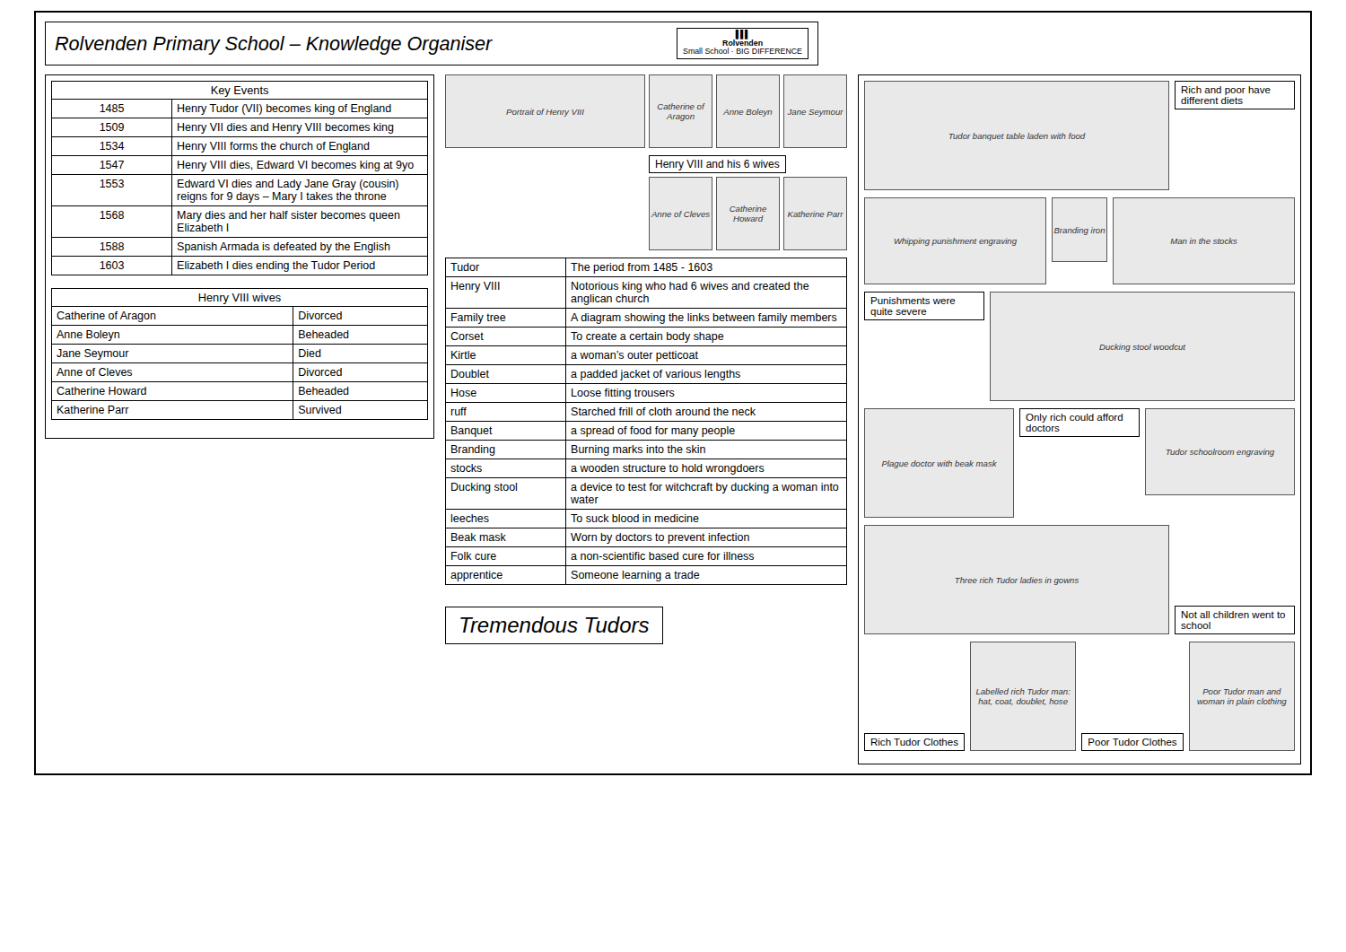Rolvenden Primary School – Knowledge Organiser
▌▌▌
Rolvenden
Small School · BIG DIFFERENCE
Key Events
| 1485 | Henry Tudor (VII) becomes king of England |
| 1509 | Henry VII dies and Henry VIII becomes king |
| 1534 | Henry VIII forms the church of England |
| 1547 | Henry VIII dies, Edward VI becomes king at 9yo |
| 1553 | Edward VI dies and Lady Jane Gray (cousin) reigns for 9 days – Mary I takes the throne |
| 1568 | Mary dies and her half sister becomes queen Elizabeth I |
| 1588 | Spanish Armada is defeated by the English |
| 1603 | Elizabeth I dies ending the Tudor Period |
Henry VIII wives
| Catherine of Aragon | Divorced |
| Anne Boleyn | Beheaded |
| Jane Seymour | Died |
| Anne of Cleves | Divorced |
| Catherine Howard | Beheaded |
| Katherine Parr | Survived |
Portrait of Henry VIII
Catherine of Aragon
Anne Boleyn
Jane Seymour
Henry VIII and his 6 wives
Anne of Cleves
Catherine Howard
Katherine Parr
| Tudor | The period from 1485 - 1603 |
| Henry VIII | Notorious king who had 6 wives and created the anglican church |
| Family tree | A diagram showing the links between family members |
| Corset | To create a certain body shape |
| Kirtle | a woman’s outer petticoat |
| Doublet | a padded jacket of various lengths |
| Hose | Loose fitting trousers |
| ruff | Starched frill of cloth around the neck |
| Banquet | a spread of food for many people |
| Branding | Burning marks into the skin |
| stocks | a wooden structure to hold wrongdoers |
| Ducking stool | a device to test for witchcraft by ducking a woman into water |
| leeches | To suck blood in medicine |
| Beak mask | Worn by doctors to prevent infection |
| Folk cure | a non-scientific based cure for illness |
| apprentice | Someone learning a trade |
Tremendous Tudors
Tudor banquet table laden with food
Rich and poor have different diets
Whipping punishment engraving
Branding iron
Man in the stocks
Punishments were quite severe
Ducking stool woodcut
Plague doctor with beak mask
Only rich could afford doctors
Tudor schoolroom engraving
Three rich Tudor ladies in gowns
Not all children went to school
Rich Tudor Clothes
Labelled rich Tudor man: hat, coat, doublet, hose
Poor Tudor Clothes
Poor Tudor man and woman in plain clothing